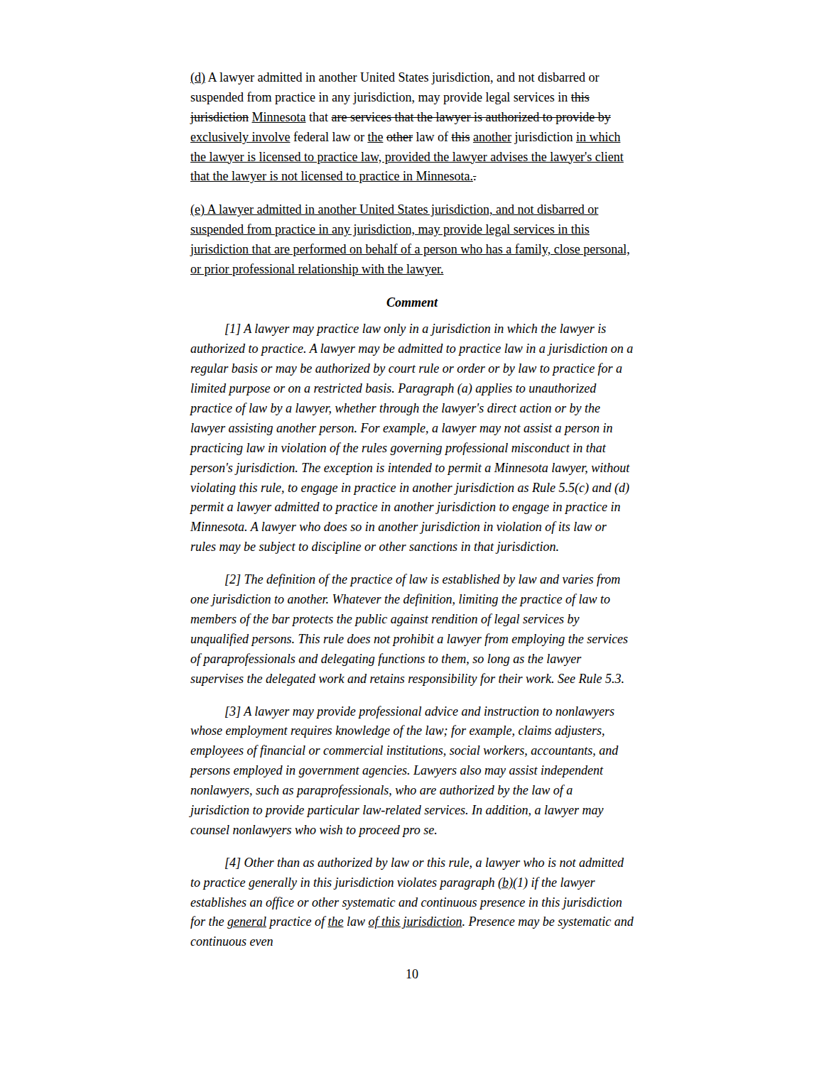(d) A lawyer admitted in another United States jurisdiction, and not disbarred or suspended from practice in any jurisdiction, may provide legal services in this jurisdiction Minnesota that are services that the lawyer is authorized to provide by exclusively involve federal law or the other law of this another jurisdiction in which the lawyer is licensed to practice law, provided the lawyer advises the lawyer's client that the lawyer is not licensed to practice in Minnesota..
(e) A lawyer admitted in another United States jurisdiction, and not disbarred or suspended from practice in any jurisdiction, may provide legal services in this jurisdiction that are performed on behalf of a person who has a family, close personal, or prior professional relationship with the lawyer.
Comment
[1] A lawyer may practice law only in a jurisdiction in which the lawyer is authorized to practice. A lawyer may be admitted to practice law in a jurisdiction on a regular basis or may be authorized by court rule or order or by law to practice for a limited purpose or on a restricted basis. Paragraph (a) applies to unauthorized practice of law by a lawyer, whether through the lawyer's direct action or by the lawyer assisting another person. For example, a lawyer may not assist a person in practicing law in violation of the rules governing professional misconduct in that person's jurisdiction. The exception is intended to permit a Minnesota lawyer, without violating this rule, to engage in practice in another jurisdiction as Rule 5.5(c) and (d) permit a lawyer admitted to practice in another jurisdiction to engage in practice in Minnesota. A lawyer who does so in another jurisdiction in violation of its law or rules may be subject to discipline or other sanctions in that jurisdiction.
[2] The definition of the practice of law is established by law and varies from one jurisdiction to another. Whatever the definition, limiting the practice of law to members of the bar protects the public against rendition of legal services by unqualified persons. This rule does not prohibit a lawyer from employing the services of paraprofessionals and delegating functions to them, so long as the lawyer supervises the delegated work and retains responsibility for their work. See Rule 5.3.
[3] A lawyer may provide professional advice and instruction to nonlawyers whose employment requires knowledge of the law; for example, claims adjusters, employees of financial or commercial institutions, social workers, accountants, and persons employed in government agencies. Lawyers also may assist independent nonlawyers, such as paraprofessionals, who are authorized by the law of a jurisdiction to provide particular law-related services. In addition, a lawyer may counsel nonlawyers who wish to proceed pro se.
[4] Other than as authorized by law or this rule, a lawyer who is not admitted to practice generally in this jurisdiction violates paragraph (b)(1) if the lawyer establishes an office or other systematic and continuous presence in this jurisdiction for the general practice of the law of this jurisdiction. Presence may be systematic and continuous even
10